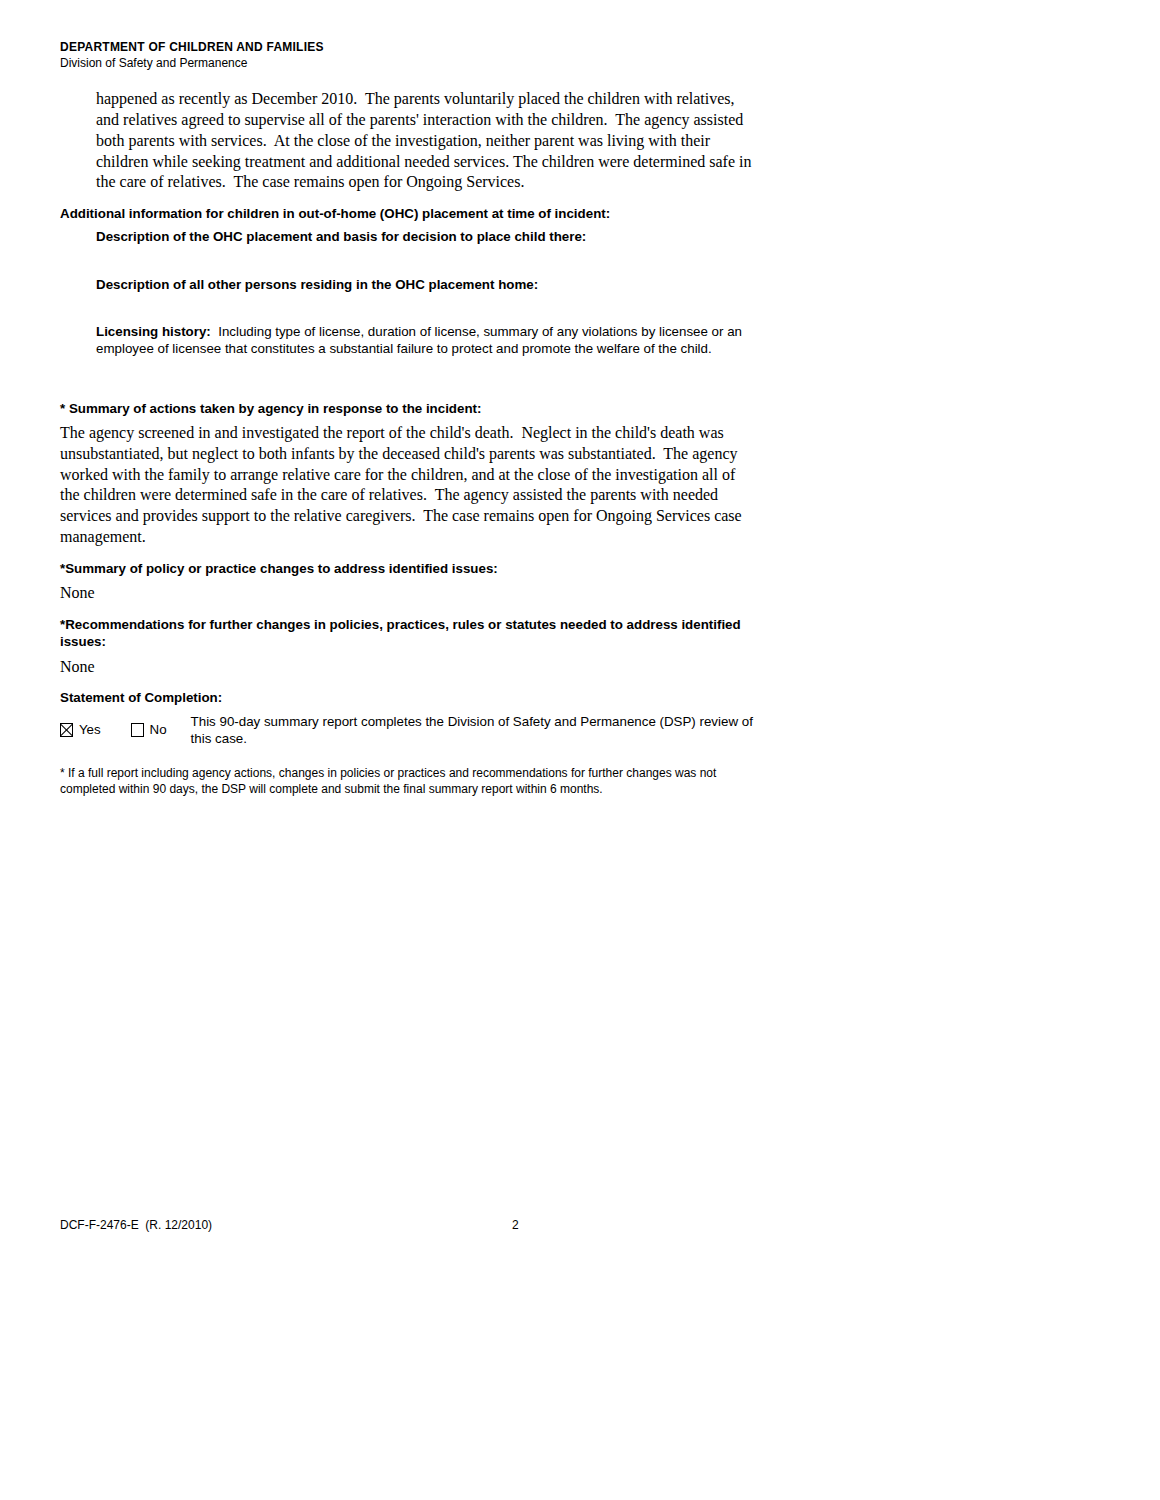DEPARTMENT OF CHILDREN AND FAMILIES
Division of Safety and Permanence
happened as recently as December 2010. The parents voluntarily placed the children with relatives, and relatives agreed to supervise all of the parents' interaction with the children. The agency assisted both parents with services. At the close of the investigation, neither parent was living with their children while seeking treatment and additional needed services. The children were determined safe in the care of relatives. The case remains open for Ongoing Services.
Additional information for children in out-of-home (OHC) placement at time of incident:
Description of the OHC placement and basis for decision to place child there:
Description of all other persons residing in the OHC placement home:
Licensing history: Including type of license, duration of license, summary of any violations by licensee or an employee of licensee that constitutes a substantial failure to protect and promote the welfare of the child.
* Summary of actions taken by agency in response to the incident:
The agency screened in and investigated the report of the child's death. Neglect in the child's death was unsubstantiated, but neglect to both infants by the deceased child's parents was substantiated. The agency worked with the family to arrange relative care for the children, and at the close of the investigation all of the children were determined safe in the care of relatives. The agency assisted the parents with needed services and provides support to the relative caregivers. The case remains open for Ongoing Services case management.
*Summary of policy or practice changes to address identified issues:
None
*Recommendations for further changes in policies, practices, rules or statutes needed to address identified issues:
None
Statement of Completion:
Yes No This 90-day summary report completes the Division of Safety and Permanence (DSP) review of this case.
* If a full report including agency actions, changes in policies or practices and recommendations for further changes was not completed within 90 days, the DSP will complete and submit the final summary report within 6 months.
DCF-F-2476-E (R. 12/2010) 2